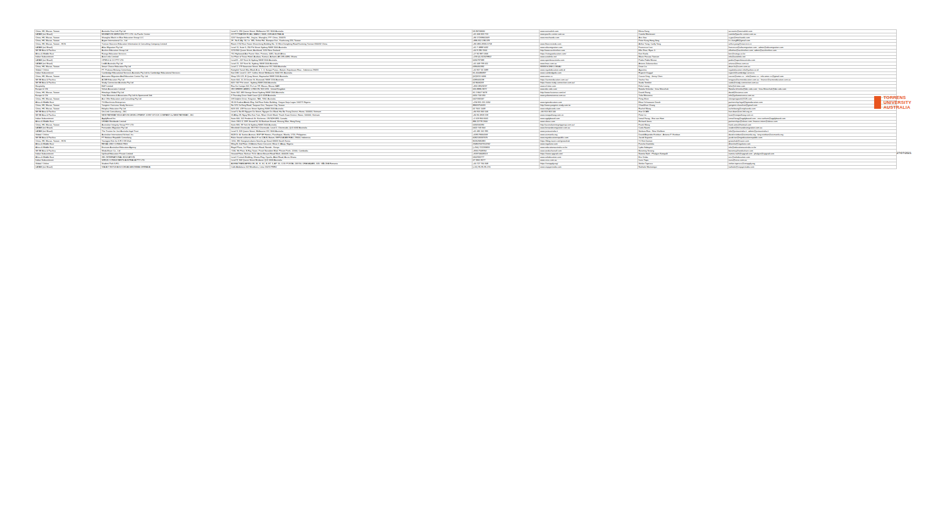| China, HK, Macao, Taiwan | Australia Visa Link Pty Ltd | Level 5, 190 Queen Street, Melbourne VIC 3000 Australia | 03-96706660 | www.ozvisalink.com | Elena Kang | accounts@ozvisalink.com |
| LATAM (incl Brazil) | MIGRATION SERVICES PTY. LTD. t/a Pacific Center | 2/2 PITTWATER ROAD, MANLY, NSW, 2095 AUSTRALIA | +61 406 653 713 | www.pacific-center.com.au | Camila Montovani | camila@pacific-center.com.au |
| China, HK, Macao, Taiwan | Shanghai Mochi in Blue Education Group LLC | 1207 Gonghexin Rd., Jing'an, Shanghai, P.P. China, 200070 | +86 17269662449 | www.mochaedu.com | Aris Gao | a.gao@mochaedu.com |
| China, HK, Macao, Taiwan | Aspen International Co., Ltd | 1F., No.8, Aly. 34, Ln. 385, Xinhai Rd., Banqiao Dist., Kaohsiung 220, Taiwan | +886-912-198-378 | | Peter Kung Hong-Sing | h.s.kung88@gmail.com |
| China, HK, Macao, Taiwan - HOS | Yunnan Starcrest Education Information & Consulting Company Limited | Room 1702 East Tower Shuncheng Building No. 11 West Dongfeng Road Kunming Yunnan 650032 China | +86 0851-8555-5718 | www.Starcrestedu.com | Arthur Yang; Carlly Tong | arthur.yang@starcrest.cn |
| LATAM (incl Brazil) | Atlas Migration Pty Ltd | Level 11, Suite 5, 250 Pitt Street Sydney NSW 2000 Australia | +61 7 4888 5432 | www.atlasmigration.com | Francesco Losi | francesco@atlasmigration.com ; admin@atlasmigration.com |
| SE NE Asia & Pacifica | Aushire Education Group Ltd | 1211/300 Queen Street, Auckland, 1010 New Zealand | +64 9 280 1500 | http://www.aushirefree.com | Elle Zhou; Ryan Ji | ellezhou@aushirefree.com; admin@aushirefree.com |
| Africa & Middle East | Ruiega Education Services | 751 Highwood Ave Faerie Glen, Pretoria, 0081, South Africa | +27 82 887 0306 | https://rutegaeducation.com/ | Ken Kiwila | ken@rutega.co.ke |
| Indian Subcontinent | Asto Links Limited | 1st Floor of Texas Hotel, Asokwa, Kumasi, Ashanti, AK-185-4486, Ghana | +233 (0) 322029802 | www.astolinks.net | Mavis Fosuaa Yawson | info@astolinks.net |
| LATAM (incl Brazil) | OPEN 4 & CO PTY LTD | Level21 –207 Kent St Sydney NSW 2000 Australia | 0430797389 | www.openforaustralia.com | Pedro Pablo Munoz | pedro@openforaustralia.com |
| LATAM (incl Brazil) | LinAS Australia Pty Ltd | Level 21, 207 Kent St, Sydney, NSW 2000 Australia | +61 449 799 411 | www.linas.com.au | Arturos Zakarauskas | arturas@linas.com.au |
| China, HK, Macao, Taiwan | Smart Choice Education Pty Ltd | Level 2, 179 Swanston Street, Melbourne VIC 3000 Australia | 0390051992 | WWW.SCEM.COM.AU | Dean Liu | dean.liu@scem.com.au |
| Global / Online | PT. Prakoso Bintang Cemerlang | Komplek Tanah Mas Blook A no. 1 -3, Sungai Panas -Batam ,Kepulauan Riau - Indonesia 29433 | +62 817 16 1689 | www.royaleducation.web.id | Agustina | royaleducation.info@yahoo.co.id |
| Indian Subcontinent | Cambridge Educational Services Australia Pty Ltd t/a Cambridge Educational Services | Suit 208, Level 2, 227, Collins Street Melbourne 3000 VIC Australia | 61-414480837 | www.cambridgedu.com | Rupesh Duggal | rupesh@cambridge.services |
| China, HK, Macao, Taiwan | Awesome Migration And Education Centre Pty. Ltd. | Shop 120-121, B Quay Street, Haymarket NSW 2000 Australia | (02)9211 6466 | www.amec.cc | Cassie Ding ; Jenny Chen | cassie@amec.cc ; info@amec.cc ; info.amec.cc@gmail.com |
| SE NE Asia & Pacifica | ACME Education Pty Ltd | Suite 604, 11-15 Deane St, Burwood, NSW 2134 Australia | 0289443238 | https://acmeeducation.com.au/ | Youhui You | tonyyou@acmeeducation.com.au ; finance@acmeeducation.com.au |
| SE NE Asia & Pacifica | Study Connection Australia Pty Ltd | 603 / 307 Pitt street , Sydney NSW 2000 Australia | 02 8006209 | https://www.study-connection.com.au/ | Saida Temkkit | saida@study-connection.com.au |
| Hospitality | E&F Limited | Rua Do Campo 202, Fu Lun 7/F, Macau, Macau SAR | +853 28523237 | www.ef-time.com | Felix Leong | felix@ef-time.com |
| Europe & CIS | Velum Associates Limited | 283 GREEN LANES, LONDON, N13 4XS , United Kingdom | 020-8886-3672 | www.dec-edu.com | Natalia Ilchenko ; Irina Shevchuk | Natalia.ilchenko@dec-edu.com ; Irina.Shevchuk@dec-edu.com |
| China, HK, Macao, Taiwan | Himalaya Global Pty Ltd | Suite 302, 683 George Street Sydney NSW 2000 Australia | 61 2 8007 5678 | http://www.fusionso.com/cn/ | David Zhang | david@fusionso.com |
| Europe & CIS | Yulia Moiseeva & Associates Pty Ltd t/a Sponsored Job | 3 Thursday Drive Gold Coast QLD 4208 Australia | 0410 744 030 | www.yuliamoiseeva.com.au | Yulia Moiseeva | info@yuliamoiseeva.com.au |
| China, HK, Macao, Taiwan | Ace Offer Education and Consulting Pty Ltd | 1/8 Dolphin Drive, Kingston, TAS, 7050. Australia | 0427092067 | | Peng Shen | shenpengwork@126.com |
| Africa & Middle East | TG Marchrista Enterprises | 18-20 Kudirat Abiola Way, 3rd Floor Kobis Building, Oregun Ikeja Lagos 100271 Nigeria | +234 811-111-1054 | www.tgmeducation.com | Eloai Ochuwaore Dorah | partnership.legal@tgmeducation.com |
| China, HK, Macao, Taiwan | Yangmin Overseas Study Services | No 123, DaTong Road, Taoyuan Dist, Taoyuan City, Taiwan | 88633754033 | http://www.yangmin-study.com.tw | ChaoShun Chang | yangmin.chaoshun@gmail.com |
| China, HK, Macao, Taiwan | Eduplus Education Pty Ltd | 603/ 431 -439 Sussex Street Sydney NSW 2000 Australia | 02 7001 1448 | www.eduplusedu.com | Rachel Wang | rachelwang@uniplusedu.com |
| SE NE Asia & Pacifica | Uni-Link Consultancy., JSC | Level 5, No.85 Nguyen Du Street, Nguyen Du Ward, Hai Ba Trung District, Hanoi, 100000, Vietnam | +84 913 363 106 | +84 913 363 106 | Hue DOAN | hue.doan@uni-link.org.vn |
| SE NE Asia & Pacifica | NEW PATHWAY EDUCATION DEVELOPMENT JOINT STOCK COMPANY t/a NEW PATHWAY., JSC | 15 Alley 28, Nguy Nhu Kon Tum, Nhan Chinh Ward, Thanh Xuan District, Hanoi, 100000, Vietnam | +84 90 4918 218 | www.newpathway.com.vn | Peter Le | tuan@newpathway.com.vn |
| Indian Subcontinent | ApplyBoard Inc | Suite 600, 101 Frederick St. Kitchener, ON N2H 6R3, Canada | +1.519.900.6001 | www.applyboard.com | Ismail Farag ; Eno van Ham | ismail.farag@applyboard.com ; eno.vanham@applyboard.com |
| Africa & Middle East | UKEAS Worldwide Limited | Units 1901-3, 19/F, Strand 50, 50 Bonham Strand, Sheung Wan, Hong Kong | 886 22778 2600 | www.ukeas.com | Richard Jones | partnerships@ukeas.com; finance-intern@ukeas.com |
| China, HK, Macao, Taiwan | Australian Integrity Group PTY LTD | Suite 805, 99 York St Sydney NSW 2000 Australia | 0430534390 | http://australianintegritygroup.com.au/ | Frank Wang | frank.aims@hotmail.com |
| LATAM (incl Brazil) | Fernandes Migration Pty Ltd | Westfield Chermside, WOTSO Chermside, Level 2, Chermside, QLD 4032 Australia | 0422 743 304 | www.fernandesmigration.com.au | Carla Naomi | student@fernandesmigration.com.au |
| LATAM (incl Brazil) | The Trustee for Just Australia legal Trust | Level 9, 118 Queen Street, Melbourne VIC 3000 Australia | +61 481 161 991 | www.justaustralia.it | Stefano Rizo ; Nina Vitellone | info@justaustralia.it ; admin@justaustralia.it |
| Global / Online | Australian International School, Inc. | 8428 Dr. A. Santos Avenue, BGP BF Homes, Parañaque, Manila, 1720, Philippines | +639178464168 | www.aismanila.org | David Alejandro Esteban ; Antonio P. Esteban | david.esteban@aismanila.org ; tony.esteban@aismanila.org |
| SE NE Asia & Pacifica | PT Edukasi Republik Cemerlang | Ruko Grand california Block F no.12A-B, Batam, KEPULAUAN RIAU, 29444, Indonesia | 6282133337676 | www.myeducationrepublic.com | Jacob Suyanto | jacob.tan@myeducationrepublic.com |
| China, HK, Macao, Taiwan - HOS | Youngjoo Kim t/a G.R.O.W.Uhak | #410, 381 Gangnam-daero Seocho-gu Seoul 06620 South Korea | 82262580383 | https://blog.naver.com/growuhak | YJ Kim Damon | growuhak@naver.com |
| Africa & Middle East | REGAL UNO CONSULTING | Wing B, 2nd Floor, 24 Aminu Kano Crescent, Wuse 2, Abuja, Nigeria | 2348070673122S2 | www.regaluno.com | Funsho Damilola | dfunsho@regaluno.com |
| Africa & Middle East | Envision Australian Education Agency | Regal Plaza, 1st Floor, Limuru Road, Nairobi - Kenya | (+254) 722235833 | www.educationaustralia.co.ke | Lydia Sabayeni | info@educationaustralia.co.ke |
| SE NE Asia & Pacifica | WeduShare Co., Ltd | #166, 9th Floor, B-Ray Tower, Preah Norodom Blvd, Phnom Penh, 12000, Cambodia | +85517548354 | www.wedushareall.com | Boromey Sreang | boromey@wedushare.com |
| Indian Subcontinent | UpGrad Education Private Limited | Ground Floor, Nishuvi 75 Dr. Annie Besant Road Worli, 400018, India | +919716648113 | https://www.upgrad.com/ | Namita Nath ; Phalgun Kompalli | namita.nath@upgrad.com ; phalgun@upgrad.com |
| Africa & Middle East | XEL INTERNATIONAL EDUCATION | Level 2 Lemah Building, Ghana-Flag, Oyarifa, Abuti Road, Accra Ghana | 0302933777 | www.xeleducation.com | Eric Disba | eric@xeleducation.com |
| Indian Subcontinent | SIRIUS CONSULTANTS AUSTRALIA PTY LTD | Level 8, 344 Queen Street Brisbane QLD 4000 Australia | 07 3361 8177 | www.sirus.com.au | Isuru Yapa | isuru@sirus.com.au |
| Global / Online | Student Path S.R.L. | ALEEA TRANDAFIRILOR, BL. E, SC. B, ET. 3, AP. 16, COD POSTAL 245700, DRĂGĂȘANI, JUD. VÂLCEA Romania | +40 727 760 308 | https://uniapply.org/ | Stefan Tapescu | stefan.tapescu@uniapply.org |
| LATAM (incl Brazil) | VIAJA Y ESTUDIA SOCIEDAD ANONIMA CERRADA | Calle Andalucia 112 Miraflores, Lima 15074 PERU | (+51) 95-95-95-215 | www.viajayestudia.com | Nathalie Mantategui | nathalie@viajayestudia.com |
TORRENS
UNIVERSITY
AUSTRALIA
27/07/2021